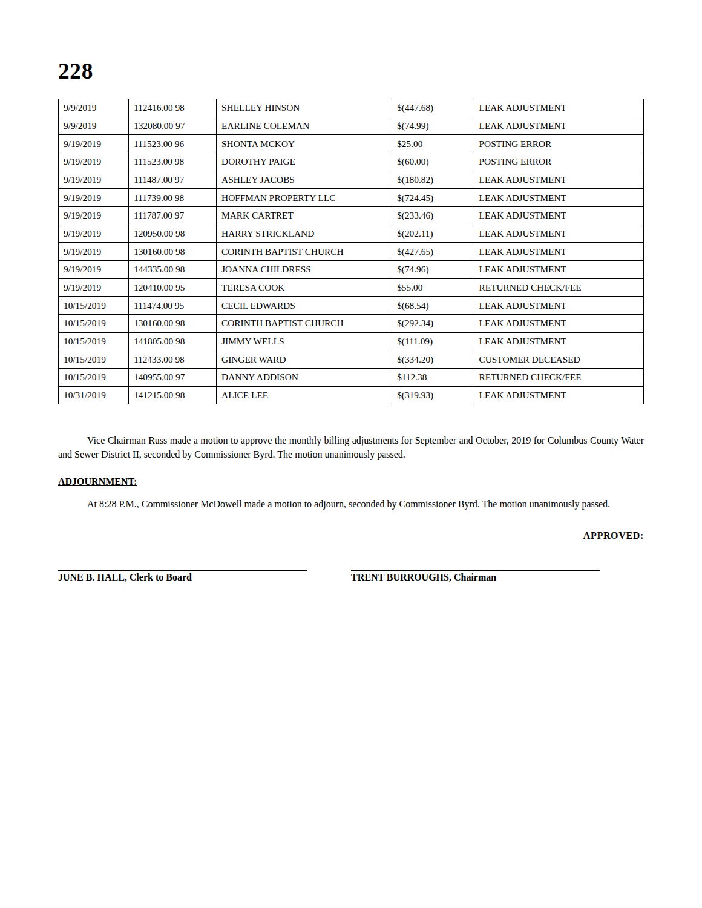228
| 9/9/2019 | 112416.00 98 | SHELLEY HINSON | $(447.68) | LEAK ADJUSTMENT |
| 9/9/2019 | 132080.00 97 | EARLINE COLEMAN | $(74.99) | LEAK ADJUSTMENT |
| 9/19/2019 | 111523.00 96 | SHONTA MCKOY | $25.00 | POSTING ERROR |
| 9/19/2019 | 111523.00 98 | DOROTHY PAIGE | $(60.00) | POSTING ERROR |
| 9/19/2019 | 111487.00 97 | ASHLEY JACOBS | $(180.82) | LEAK ADJUSTMENT |
| 9/19/2019 | 111739.00 98 | HOFFMAN PROPERTY LLC | $(724.45) | LEAK ADJUSTMENT |
| 9/19/2019 | 111787.00 97 | MARK CARTRET | $(233.46) | LEAK ADJUSTMENT |
| 9/19/2019 | 120950.00 98 | HARRY STRICKLAND | $(202.11) | LEAK ADJUSTMENT |
| 9/19/2019 | 130160.00 98 | CORINTH BAPTIST CHURCH | $(427.65) | LEAK ADJUSTMENT |
| 9/19/2019 | 144335.00 98 | JOANNA CHILDRESS | $(74.96) | LEAK ADJUSTMENT |
| 9/19/2019 | 120410.00 95 | TERESA COOK | $55.00 | RETURNED CHECK/FEE |
| 10/15/2019 | 111474.00 95 | CECIL EDWARDS | $(68.54) | LEAK ADJUSTMENT |
| 10/15/2019 | 130160.00 98 | CORINTH BAPTIST CHURCH | $(292.34) | LEAK ADJUSTMENT |
| 10/15/2019 | 141805.00 98 | JIMMY WELLS | $(111.09) | LEAK ADJUSTMENT |
| 10/15/2019 | 112433.00 98 | GINGER WARD | $(334.20) | CUSTOMER DECEASED |
| 10/15/2019 | 140955.00 97 | DANNY ADDISON | $112.38 | RETURNED CHECK/FEE |
| 10/31/2019 | 141215.00 98 | ALICE LEE | $(319.93) | LEAK ADJUSTMENT |
Vice Chairman Russ made a motion to approve the monthly billing adjustments for September and October, 2019 for Columbus County Water and Sewer District II, seconded by Commissioner Byrd. The motion unanimously passed.
ADJOURNMENT:
At 8:28 P.M., Commissioner McDowell made a motion to adjourn, seconded by Commissioner Byrd. The motion unanimously passed.
APPROVED:
| JUNE B. HALL, Clerk to Board | TRENT BURROUGHS, Chairman |